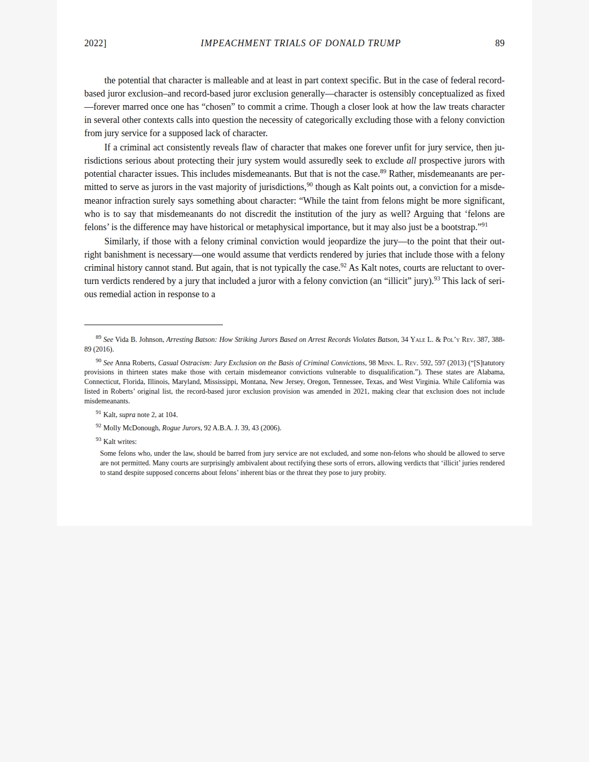2022] Impeachment Trials of Donald Trump 89
the potential that character is malleable and at least in part context specific. But in the case of federal record-based juror exclusion–and record-based juror exclusion generally—character is ostensibly conceptualized as fixed—forever marred once one has “chosen” to commit a crime. Though a closer look at how the law treats character in several other contexts calls into question the necessity of categorically excluding those with a felony conviction from jury service for a supposed lack of character.
If a criminal act consistently reveals flaw of character that makes one forever unfit for jury service, then jurisdictions serious about protecting their jury system would assuredly seek to exclude all prospective jurors with potential character issues. This includes misdemeanants. But that is not the case.89 Rather, misdemeanants are permitted to serve as jurors in the vast majority of jurisdictions,90 though as Kalt points out, a conviction for a misdemeanor infraction surely says something about character: “While the taint from felons might be more significant, who is to say that misdemeanants do not discredit the institution of the jury as well? Arguing that ‘felons are felons’ is the difference may have historical or metaphysical importance, but it may also just be a bootstrap.”91
Similarly, if those with a felony criminal conviction would jeopardize the jury—to the point that their outright banishment is necessary—one would assume that verdicts rendered by juries that include those with a felony criminal history cannot stand. But again, that is not typically the case.92 As Kalt notes, courts are reluctant to overturn verdicts rendered by a jury that included a juror with a felony conviction (an “illicit” jury).93 This lack of serious remedial action in response to a
89 See Vida B. Johnson, Arresting Batson: How Striking Jurors Based on Arrest Records Violates Batson, 34 Yale L. & Pol’y Rev. 387, 388-89 (2016).
90 See Anna Roberts, Casual Ostracism: Jury Exclusion on the Basis of Criminal Convictions, 98 Minn. L. Rev. 592, 597 (2013) (“[S]tatutory provisions in thirteen states make those with certain misdemeanor convictions vulnerable to disqualification.”). These states are Alabama, Connecticut, Florida, Illinois, Maryland, Mississippi, Montana, New Jersey, Oregon, Tennessee, Texas, and West Virginia. While California was listed in Roberts’ original list, the record-based juror exclusion provision was amended in 2021, making clear that exclusion does not include misdemeanants.
91 Kalt, supra note 2, at 104.
92 Molly McDonough, Rogue Jurors, 92 A.B.A. J. 39, 43 (2006).
93 Kalt writes:
Some felons who, under the law, should be barred from jury service are not excluded, and some non-felons who should be allowed to serve are not permitted. Many courts are surprisingly ambivalent about rectifying these sorts of errors, allowing verdicts that ‘illicit’ juries rendered to stand despite supposed concerns about felons’ inherent bias or the threat they pose to jury probity.